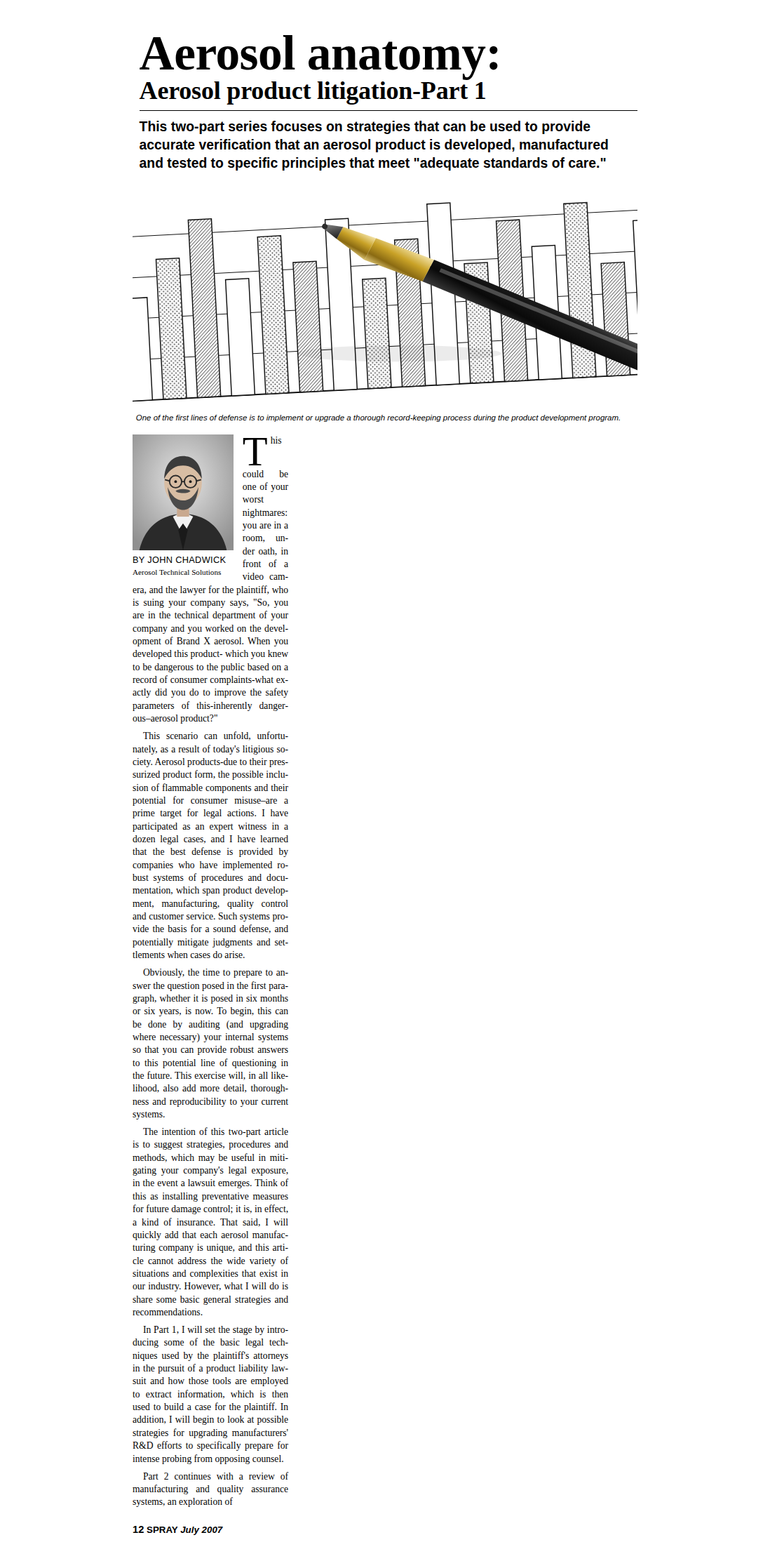Aerosol anatomy:
Aerosol product litigation-Part 1
This two-part series focuses on strategies that can be used to provide accurate verification that an aerosol product is developed, manufactured and tested to specific principles that meet "adequate standards of care."
One of the first lines of defense is to implement or upgrade a thorough record-keeping process during the product development program.
BY JOHN CHADWICK
Aerosol Technical Solutions
This could be one of your worst nightmares: you are in a room, under oath, in front of a video camera, and the lawyer for the plaintiff, who is suing your company says, "So, you are in the technical department of your company and you worked on the development of Brand X aerosol. When you developed this product- which you knew to be dangerous to the public based on a record of consumer complaints-what exactly did you do to improve the safety parameters of this-inherently dangerous–aerosol product?"
This scenario can unfold, unfortunately, as a result of today's litigious society. Aerosol products-due to their pressurized product form, the possible inclusion of flammable components and their potential for consumer misuse–are a prime target for legal actions. I have participated as an expert witness in a dozen legal cases, and I have learned that the best defense is provided by companies who have implemented robust systems of procedures and documentation, which span product development, manufacturing, quality control and customer service. Such systems provide the basis for a sound defense, and potentially mitigate judgments and settlements when cases do arise.
Obviously, the time to prepare to answer the question posed in the first paragraph, whether it is posed in six months or six years, is now. To begin, this can be done by auditing (and upgrading where necessary) your internal systems so that you can provide robust answers to this potential line of questioning in the future. This exercise will, in all likelihood, also add more detail, thoroughness and reproducibility to your current systems.
The intention of this two-part article is to suggest strategies, procedures and methods, which may be useful in mitigating your company's legal exposure, in the event a lawsuit emerges. Think of this as installing preventative measures for future damage control; it is, in effect, a kind of insurance. That said, I will quickly add that each aerosol manufacturing company is unique, and this article cannot address the wide variety of situations and complexities that exist in our industry. However, what I will do is share some basic general strategies and recommendations.
In Part 1, I will set the stage by introducing some of the basic legal techniques used by the plaintiff's attorneys in the pursuit of a product liability lawsuit and how those tools are employed to extract information, which is then used to build a case for the plaintiff. In addition, I will begin to look at possible strategies for upgrading manufacturers' R&D efforts to specifically prepare for intense probing from opposing counsel.
Part 2 continues with a review of manufacturing and quality assurance systems, an exploration of
12 SPRAY July 2007